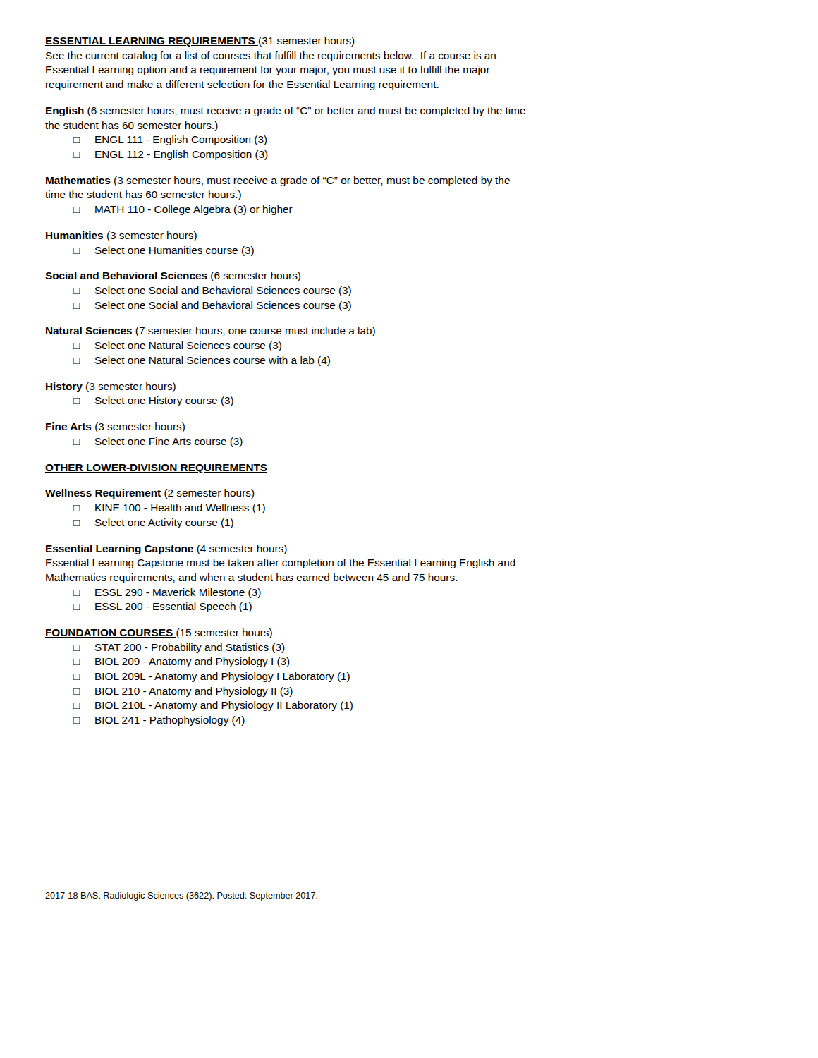ESSENTIAL LEARNING REQUIREMENTS (31 semester hours)
See the current catalog for a list of courses that fulfill the requirements below. If a course is an Essential Learning option and a requirement for your major, you must use it to fulfill the major requirement and make a different selection for the Essential Learning requirement.
English (6 semester hours, must receive a grade of “C” or better and must be completed by the time the student has 60 semester hours.)
ENGL 111 - English Composition (3)
ENGL 112 - English Composition (3)
Mathematics (3 semester hours, must receive a grade of “C” or better, must be completed by the time the student has 60 semester hours.)
MATH 110 - College Algebra (3) or higher
Humanities (3 semester hours)
Select one Humanities course (3)
Social and Behavioral Sciences (6 semester hours)
Select one Social and Behavioral Sciences course (3)
Select one Social and Behavioral Sciences course (3)
Natural Sciences (7 semester hours, one course must include a lab)
Select one Natural Sciences course (3)
Select one Natural Sciences course with a lab (4)
History (3 semester hours)
Select one History course (3)
Fine Arts (3 semester hours)
Select one Fine Arts course (3)
OTHER LOWER-DIVISION REQUIREMENTS
Wellness Requirement (2 semester hours)
KINE 100 - Health and Wellness (1)
Select one Activity course (1)
Essential Learning Capstone (4 semester hours)
Essential Learning Capstone must be taken after completion of the Essential Learning English and Mathematics requirements, and when a student has earned between 45 and 75 hours.
ESSL 290 - Maverick Milestone (3)
ESSL 200 - Essential Speech (1)
FOUNDATION COURSES (15 semester hours)
STAT 200 - Probability and Statistics (3)
BIOL 209 - Anatomy and Physiology I (3)
BIOL 209L - Anatomy and Physiology I Laboratory (1)
BIOL 210 - Anatomy and Physiology II (3)
BIOL 210L - Anatomy and Physiology II Laboratory (1)
BIOL 241 - Pathophysiology (4)
2017-18 BAS, Radiologic Sciences (3622). Posted: September 2017.